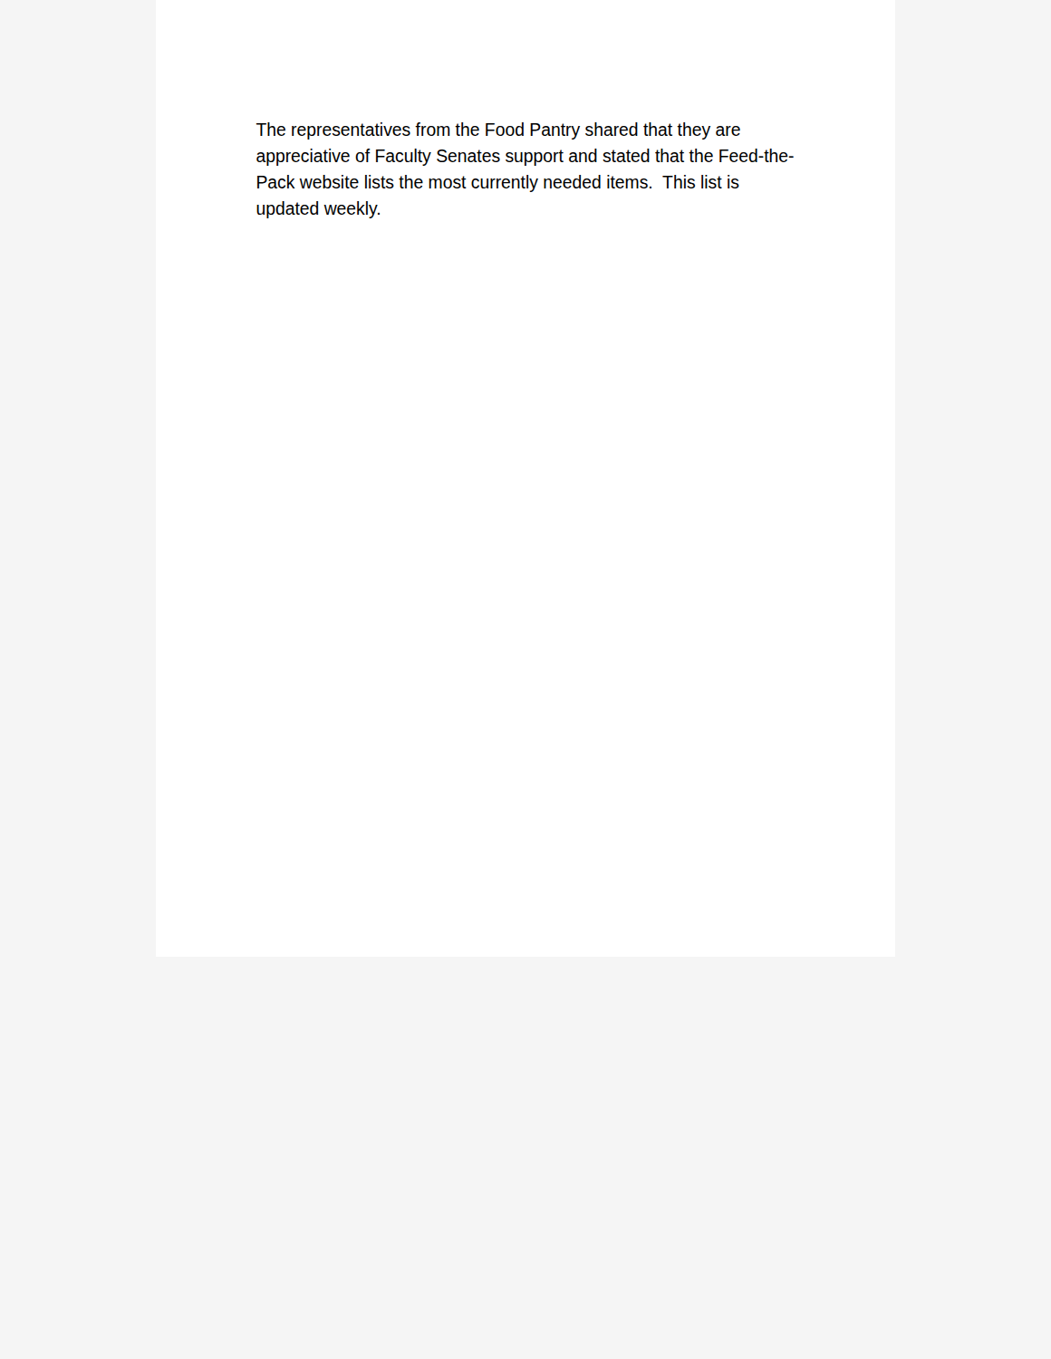The representatives from the Food Pantry shared that they are appreciative of Faculty Senates support and stated that the Feed-the-Pack website lists the most currently needed items. This list is updated weekly.